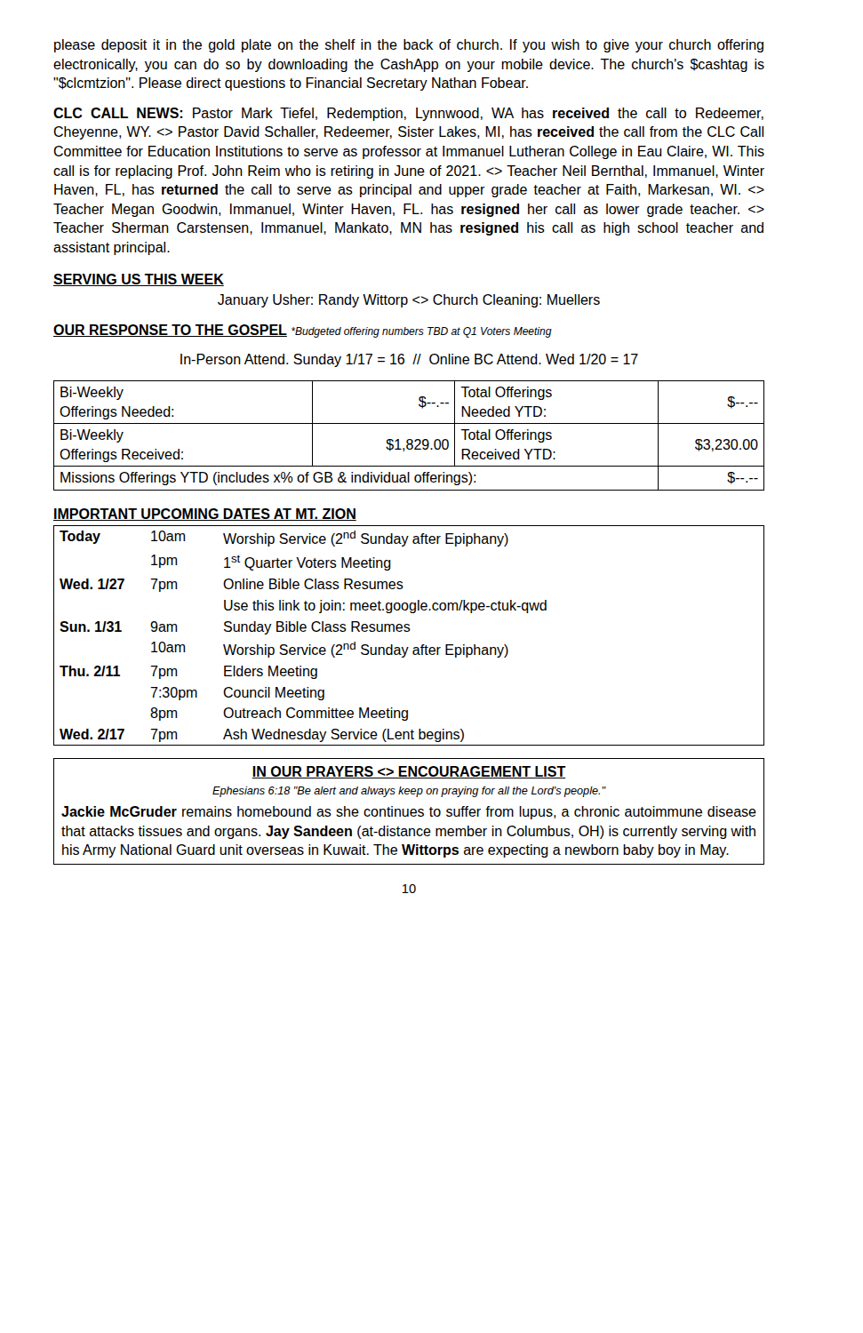please deposit it in the gold plate on the shelf in the back of church. If you wish to give your church offering electronically, you can do so by downloading the CashApp on your mobile device. The church's $cashtag is "$clcmtzion". Please direct questions to Financial Secretary Nathan Fobear.
CLC CALL NEWS: Pastor Mark Tiefel, Redemption, Lynnwood, WA has received the call to Redeemer, Cheyenne, WY. <> Pastor David Schaller, Redeemer, Sister Lakes, MI, has received the call from the CLC Call Committee for Education Institutions to serve as professor at Immanuel Lutheran College in Eau Claire, WI. This call is for replacing Prof. John Reim who is retiring in June of 2021. <> Teacher Neil Bernthal, Immanuel, Winter Haven, FL, has returned the call to serve as principal and upper grade teacher at Faith, Markesan, WI. <> Teacher Megan Goodwin, Immanuel, Winter Haven, FL. has resigned her call as lower grade teacher. <> Teacher Sherman Carstensen, Immanuel, Mankato, MN has resigned his call as high school teacher and assistant principal.
SERVING US THIS WEEK
January Usher: Randy Wittorp <> Church Cleaning: Muellers
OUR RESPONSE TO THE GOSPEL *Budgeted offering numbers TBD at Q1 Voters Meeting
In-Person Attend. Sunday 1/17 = 16 // Online BC Attend. Wed 1/20 = 17
| Bi-Weekly Offerings Needed: | $--.-- | Total Offerings Needed YTD: | $--.-- |
| Bi-Weekly Offerings Received: | $1,829.00 | Total Offerings Received YTD: | $3,230.00 |
| Missions Offerings YTD (includes x% of GB & individual offerings): | $--.-- |
IMPORTANT UPCOMING DATES AT MT. ZION
| Today | 10am | Worship Service (2 nd Sunday after Epiphany) |
| | 1pm | 1 st Quarter Voters Meeting |
| Wed. 1/27 | 7pm | Online Bible Class Resumes |
| | | Use this link to join: meet.google.com/kpe-ctuk-qwd |
| Sun. 1/31 | 9am | Sunday Bible Class Resumes |
| | 10am | Worship Service (2 nd Sunday after Epiphany) |
| Thu. 2/11 | 7pm | Elders Meeting |
| | 7:30pm | Council Meeting |
| | 8pm | Outreach Committee Meeting |
| Wed. 2/17 | 7pm | Ash Wednesday Service (Lent begins) |
IN OUR PRAYERS <> ENCOURAGEMENT LIST
Ephesians 6:18 "Be alert and always keep on praying for all the Lord's people."
Jackie McGruder remains homebound as she continues to suffer from lupus, a chronic autoimmune disease that attacks tissues and organs. Jay Sandeen (at-distance member in Columbus, OH) is currently serving with his Army National Guard unit overseas in Kuwait. The Wittorps are expecting a newborn baby boy in May.
10